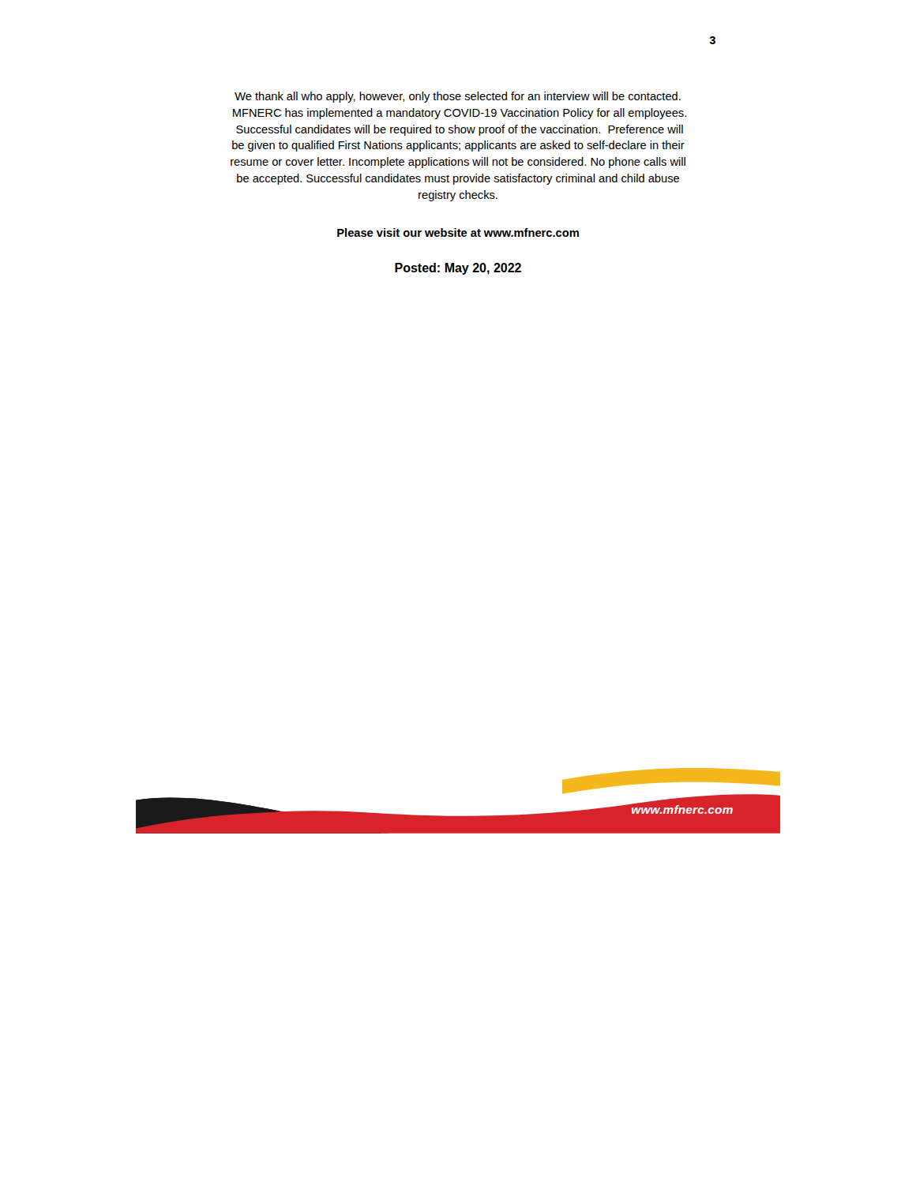3
We thank all who apply, however, only those selected for an interview will be contacted. MFNERC has implemented a mandatory COVID-19 Vaccination Policy for all employees. Successful candidates will be required to show proof of the vaccination. Preference will be given to qualified First Nations applicants; applicants are asked to self-declare in their resume or cover letter. Incomplete applications will not be considered. No phone calls will be accepted. Successful candidates must provide satisfactory criminal and child abuse registry checks.
Please visit our website at www.mfnerc.com
Posted: May 20, 2022
www.mfnerc.com